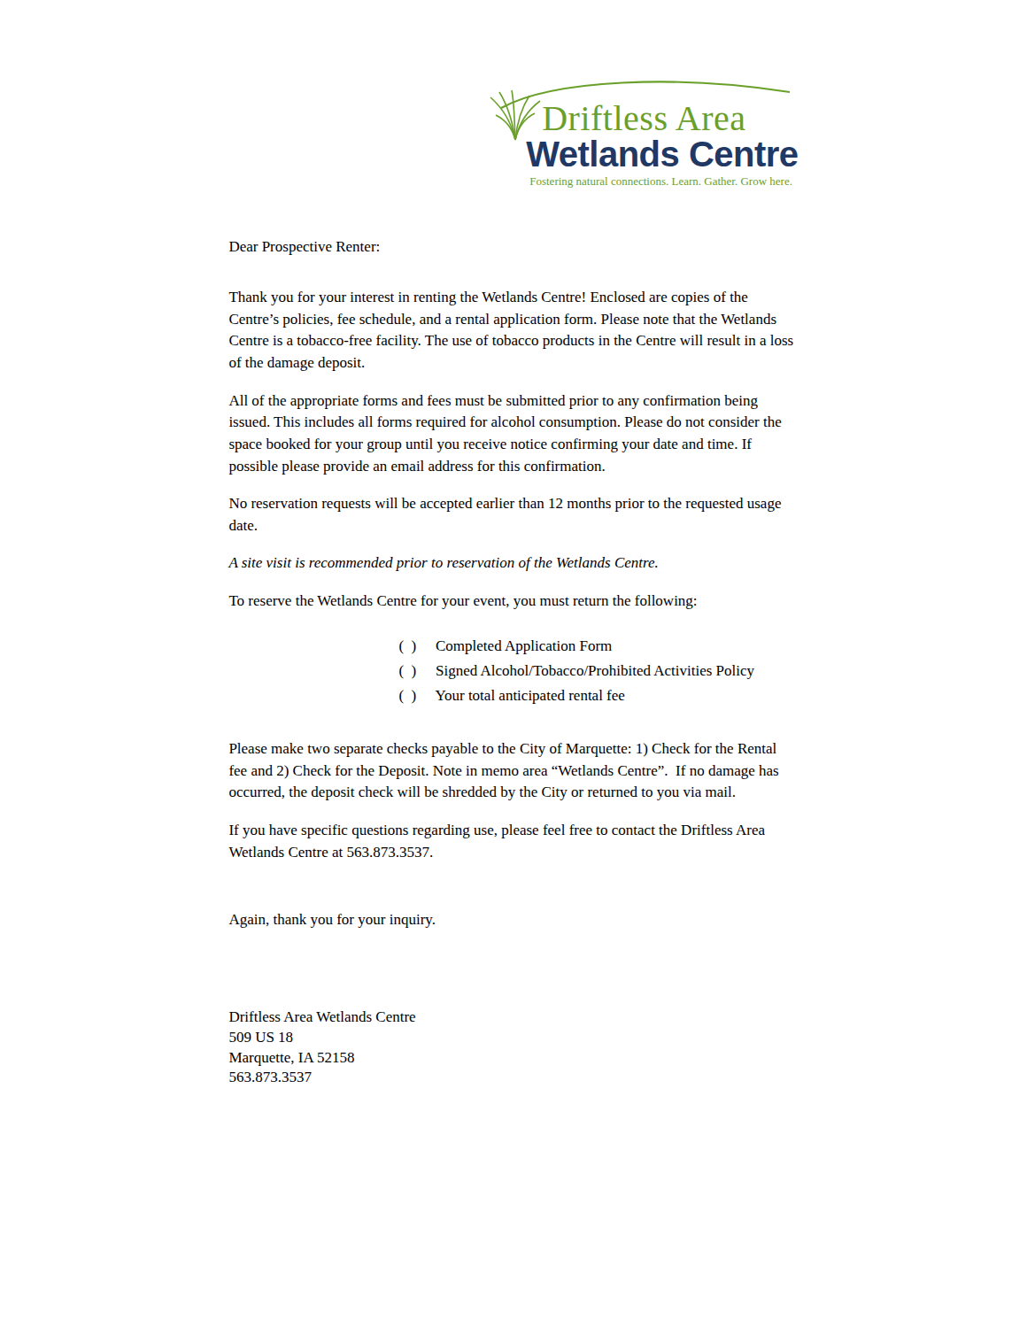Driftless Area
Wetlands Centre
Fostering natural connections. Learn. Gather. Grow here.
Dear Prospective Renter:
Thank you for your interest in renting the Wetlands Centre! Enclosed are copies of the Centre’s policies, fee schedule, and a rental application form. Please note that the Wetlands Centre is a tobacco-free facility. The use of tobacco products in the Centre will result in a loss of the damage deposit.
All of the appropriate forms and fees must be submitted prior to any confirmation being issued. This includes all forms required for alcohol consumption. Please do not consider the space booked for your group until you receive notice confirming your date and time. If possible please provide an email address for this confirmation.
No reservation requests will be accepted earlier than 12 months prior to the requested usage date.
A site visit is recommended prior to reservation of the Wetlands Centre.
To reserve the Wetlands Centre for your event, you must return the following:
( ) Completed Application Form
( ) Signed Alcohol/Tobacco/Prohibited Activities Policy
( ) Your total anticipated rental fee
Please make two separate checks payable to the City of Marquette: 1) Check for the Rental fee and 2) Check for the Deposit. Note in memo area “Wetlands Centre”. If no damage has occurred, the deposit check will be shredded by the City or returned to you via mail.
If you have specific questions regarding use, please feel free to contact the Driftless Area Wetlands Centre at 563.873.3537.
Again, thank you for your inquiry.
Driftless Area Wetlands Centre
509 US 18
Marquette, IA 52158
563.873.3537